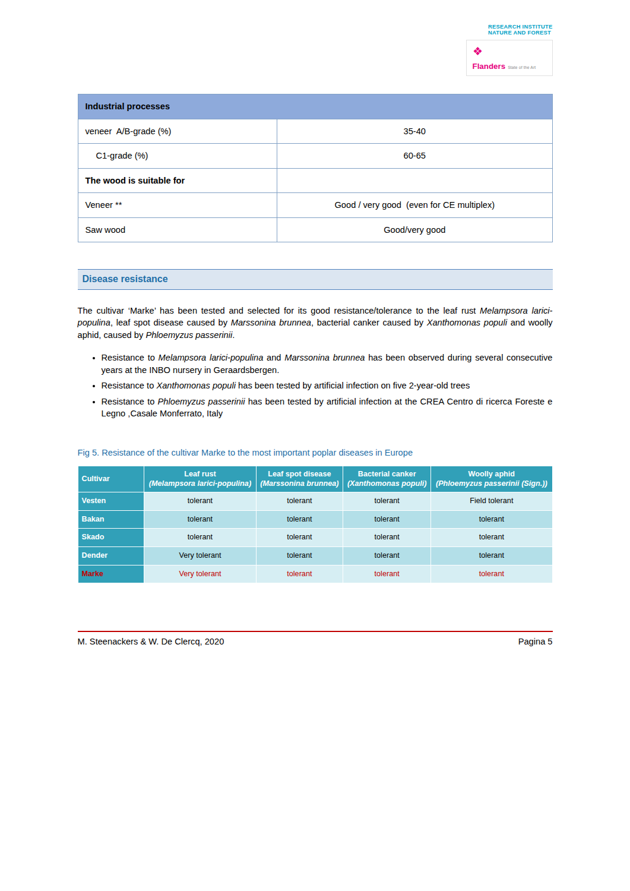RESEARCH INSTITUTE
NATURE AND FOREST
❖ Flanders State of the Art
| Industrial processes |
| veneer A/B-grade (%) | 35-40 |
| C1-grade (%) | 60-65 |
| The wood is suitable for | |
| Veneer ** | Good / very good (even for CE multiplex) |
| Saw wood | Good/very good |
Disease resistance
The cultivar ‘Marke’ has been tested and selected for its good resistance/tolerance to the leaf rust Melampsora larici-populina, leaf spot disease caused by Marssonina brunnea, bacterial canker caused by Xanthomonas populi and woolly aphid, caused by Phloemyzus passerinii.
Resistance to Melampsora larici-populina and Marssonina brunnea has been observed during several consecutive years at the INBO nursery in Geraardsbergen.
Resistance to Xanthomonas populi has been tested by artificial infection on five 2-year-old trees
Resistance to Phloemyzus passerinii has been tested by artificial infection at the CREA Centro di ricerca Foreste e Legno ,Casale Monferrato, Italy
Fig 5. Resistance of the cultivar Marke to the most important poplar diseases in Europe
| Cultivar | Leaf rust (Melampsora larici-populina) | Leaf spot disease (Marssonina brunnea) | Bacterial canker (Xanthomonas populi) | Woolly aphid (Phloemyzus passerinii (Sign.)) |
| --- | --- | --- | --- | --- |
| Vesten | tolerant | tolerant | tolerant | Field tolerant |
| Bakan | tolerant | tolerant | tolerant | tolerant |
| Skado | tolerant | tolerant | tolerant | tolerant |
| Dender | Very tolerant | tolerant | tolerant | tolerant |
| Marke | Very tolerant | tolerant | tolerant | tolerant |
M. Steenackers & W. De Clercq, 2020 Pagina 5